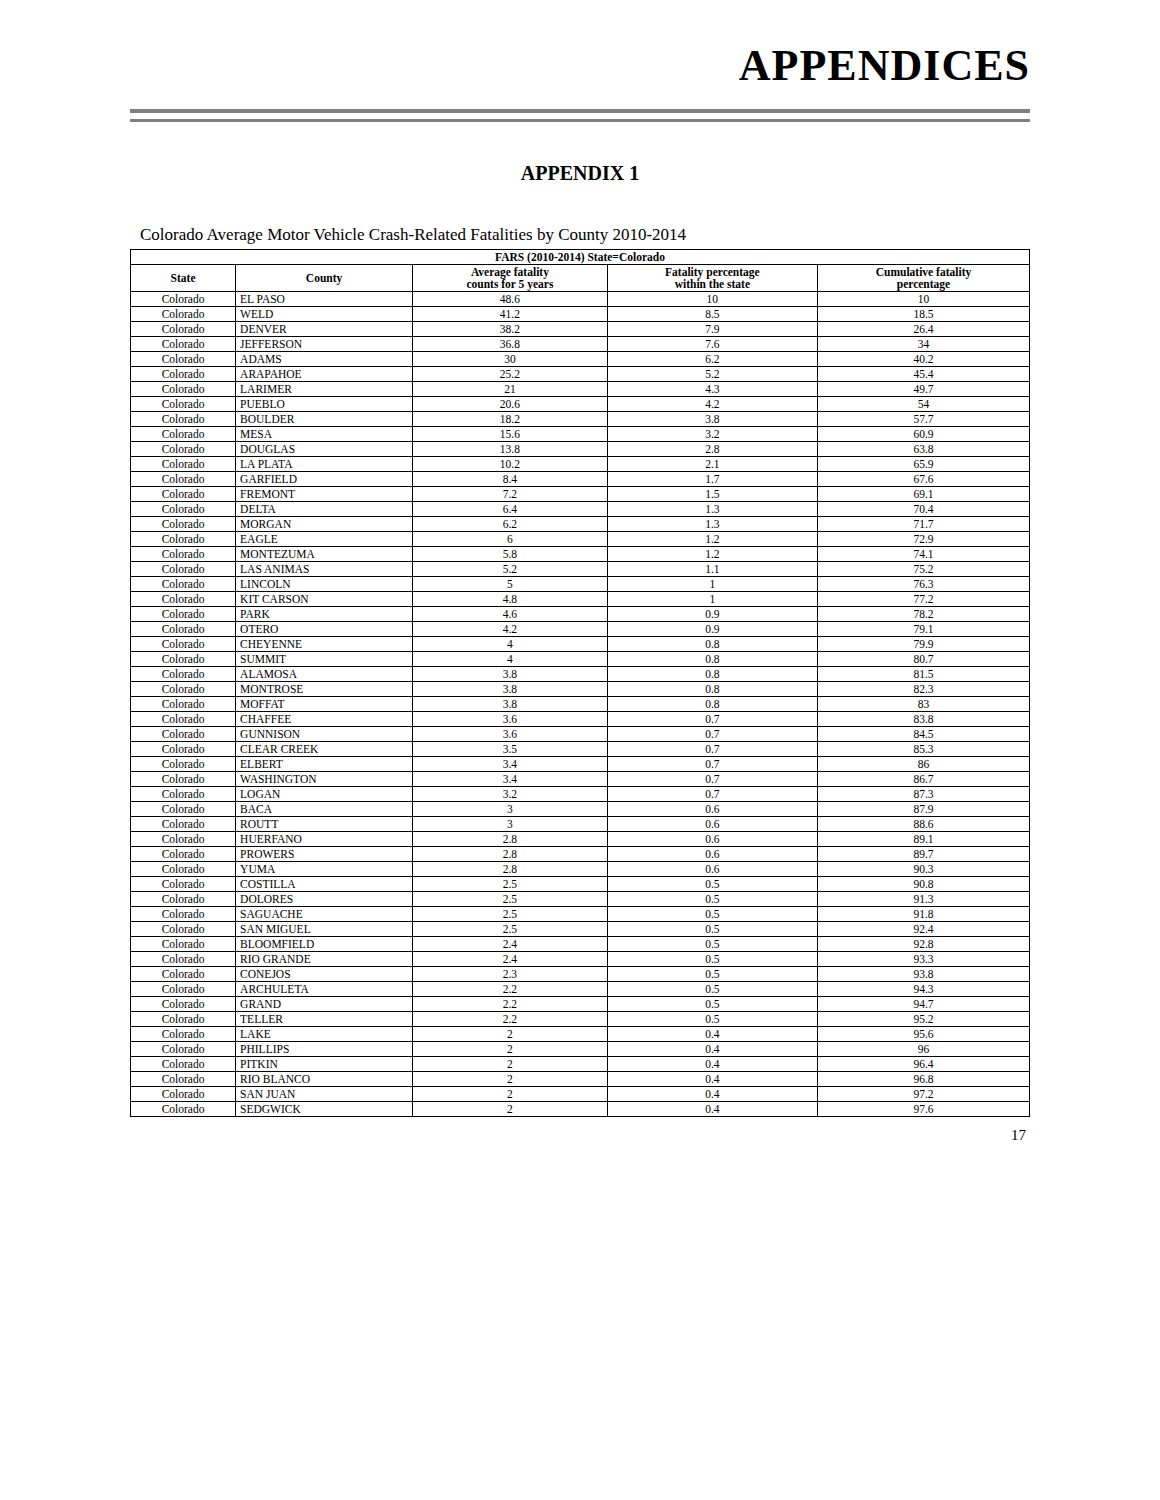APPENDICES
APPENDIX 1
Colorado Average Motor Vehicle Crash-Related Fatalities by County 2010-2014
| FARS (2010-2014) State=Colorado |
| --- |
| State | County | Average fatality counts for 5 years | Fatality percentage within the state | Cumulative fatality percentage |
| Colorado | EL PASO | 48.6 | 10 | 10 |
| Colorado | WELD | 41.2 | 8.5 | 18.5 |
| Colorado | DENVER | 38.2 | 7.9 | 26.4 |
| Colorado | JEFFERSON | 36.8 | 7.6 | 34 |
| Colorado | ADAMS | 30 | 6.2 | 40.2 |
| Colorado | ARAPAHOE | 25.2 | 5.2 | 45.4 |
| Colorado | LARIMER | 21 | 4.3 | 49.7 |
| Colorado | PUEBLO | 20.6 | 4.2 | 54 |
| Colorado | BOULDER | 18.2 | 3.8 | 57.7 |
| Colorado | MESA | 15.6 | 3.2 | 60.9 |
| Colorado | DOUGLAS | 13.8 | 2.8 | 63.8 |
| Colorado | LA PLATA | 10.2 | 2.1 | 65.9 |
| Colorado | GARFIELD | 8.4 | 1.7 | 67.6 |
| Colorado | FREMONT | 7.2 | 1.5 | 69.1 |
| Colorado | DELTA | 6.4 | 1.3 | 70.4 |
| Colorado | MORGAN | 6.2 | 1.3 | 71.7 |
| Colorado | EAGLE | 6 | 1.2 | 72.9 |
| Colorado | MONTEZUMA | 5.8 | 1.2 | 74.1 |
| Colorado | LAS ANIMAS | 5.2 | 1.1 | 75.2 |
| Colorado | LINCOLN | 5 | 1 | 76.3 |
| Colorado | KIT CARSON | 4.8 | 1 | 77.2 |
| Colorado | PARK | 4.6 | 0.9 | 78.2 |
| Colorado | OTERO | 4.2 | 0.9 | 79.1 |
| Colorado | CHEYENNE | 4 | 0.8 | 79.9 |
| Colorado | SUMMIT | 4 | 0.8 | 80.7 |
| Colorado | ALAMOSA | 3.8 | 0.8 | 81.5 |
| Colorado | MONTROSE | 3.8 | 0.8 | 82.3 |
| Colorado | MOFFAT | 3.8 | 0.8 | 83 |
| Colorado | CHAFFEE | 3.6 | 0.7 | 83.8 |
| Colorado | GUNNISON | 3.6 | 0.7 | 84.5 |
| Colorado | CLEAR CREEK | 3.5 | 0.7 | 85.3 |
| Colorado | ELBERT | 3.4 | 0.7 | 86 |
| Colorado | WASHINGTON | 3.4 | 0.7 | 86.7 |
| Colorado | LOGAN | 3.2 | 0.7 | 87.3 |
| Colorado | BACA | 3 | 0.6 | 87.9 |
| Colorado | ROUTT | 3 | 0.6 | 88.6 |
| Colorado | HUERFANO | 2.8 | 0.6 | 89.1 |
| Colorado | PROWERS | 2.8 | 0.6 | 89.7 |
| Colorado | YUMA | 2.8 | 0.6 | 90.3 |
| Colorado | COSTILLA | 2.5 | 0.5 | 90.8 |
| Colorado | DOLORES | 2.5 | 0.5 | 91.3 |
| Colorado | SAGUACHE | 2.5 | 0.5 | 91.8 |
| Colorado | SAN MIGUEL | 2.5 | 0.5 | 92.4 |
| Colorado | BLOOMFIELD | 2.4 | 0.5 | 92.8 |
| Colorado | RIO GRANDE | 2.4 | 0.5 | 93.3 |
| Colorado | CONEJOS | 2.3 | 0.5 | 93.8 |
| Colorado | ARCHULETA | 2.2 | 0.5 | 94.3 |
| Colorado | GRAND | 2.2 | 0.5 | 94.7 |
| Colorado | TELLER | 2.2 | 0.5 | 95.2 |
| Colorado | LAKE | 2 | 0.4 | 95.6 |
| Colorado | PHILLIPS | 2 | 0.4 | 96 |
| Colorado | PITKIN | 2 | 0.4 | 96.4 |
| Colorado | RIO BLANCO | 2 | 0.4 | 96.8 |
| Colorado | SAN JUAN | 2 | 0.4 | 97.2 |
| Colorado | SEDGWICK | 2 | 0.4 | 97.6 |
17